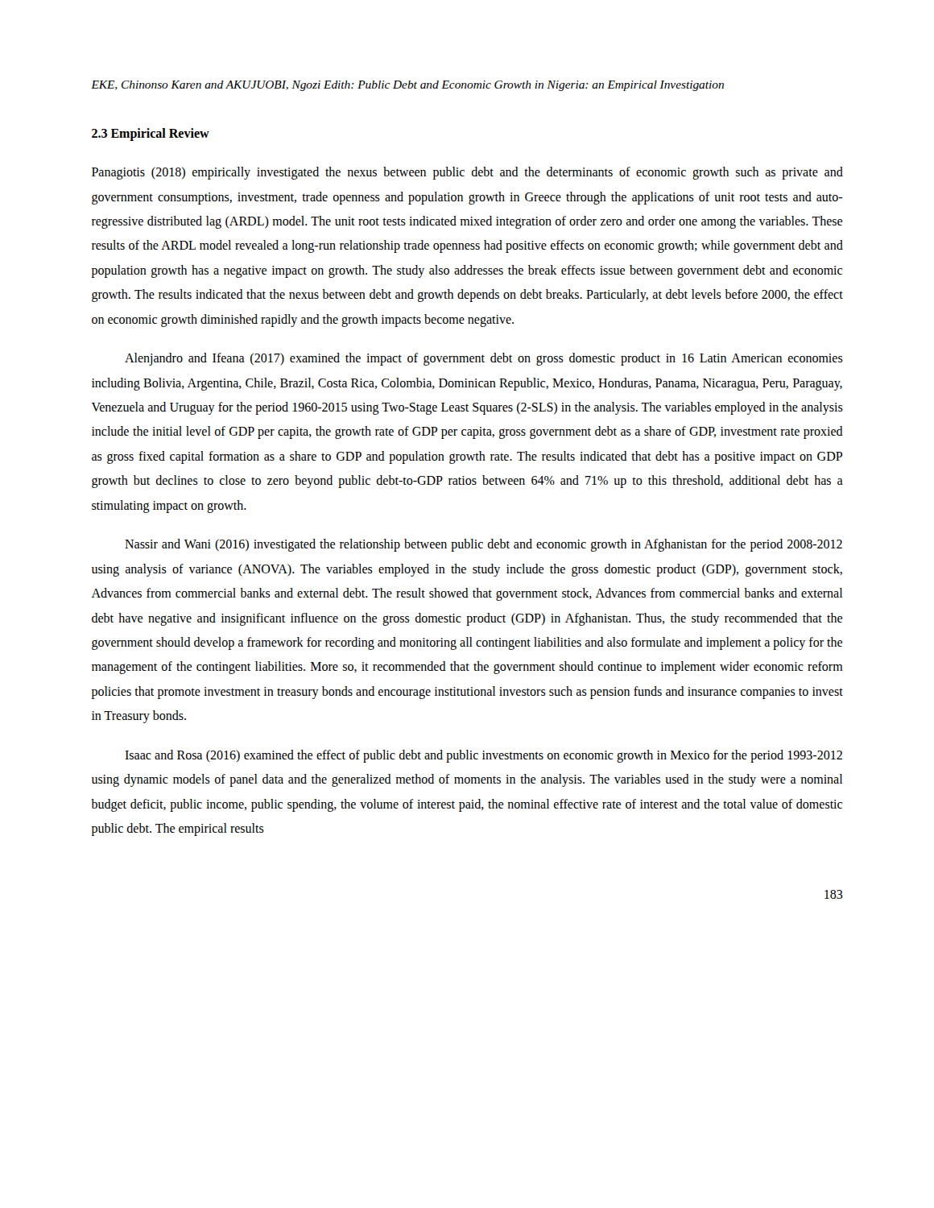EKE, Chinonso Karen and AKUJUOBI, Ngozi Edith: Public Debt and Economic Growth in Nigeria: an Empirical Investigation
2.3 Empirical Review
Panagiotis (2018) empirically investigated the nexus between public debt and the determinants of economic growth such as private and government consumptions, investment, trade openness and population growth in Greece through the applications of unit root tests and auto-regressive distributed lag (ARDL) model. The unit root tests indicated mixed integration of order zero and order one among the variables. These results of the ARDL model revealed a long-run relationship trade openness had positive effects on economic growth; while government debt and population growth has a negative impact on growth. The study also addresses the break effects issue between government debt and economic growth. The results indicated that the nexus between debt and growth depends on debt breaks. Particularly, at debt levels before 2000, the effect on economic growth diminished rapidly and the growth impacts become negative.
Alenjandro and Ifeana (2017) examined the impact of government debt on gross domestic product in 16 Latin American economies including Bolivia, Argentina, Chile, Brazil, Costa Rica, Colombia, Dominican Republic, Mexico, Honduras, Panama, Nicaragua, Peru, Paraguay, Venezuela and Uruguay for the period 1960-2015 using Two-Stage Least Squares (2-SLS) in the analysis. The variables employed in the analysis include the initial level of GDP per capita, the growth rate of GDP per capita, gross government debt as a share of GDP, investment rate proxied as gross fixed capital formation as a share to GDP and population growth rate. The results indicated that debt has a positive impact on GDP growth but declines to close to zero beyond public debt-to-GDP ratios between 64% and 71% up to this threshold, additional debt has a stimulating impact on growth.
Nassir and Wani (2016) investigated the relationship between public debt and economic growth in Afghanistan for the period 2008-2012 using analysis of variance (ANOVA). The variables employed in the study include the gross domestic product (GDP), government stock, Advances from commercial banks and external debt. The result showed that government stock, Advances from commercial banks and external debt have negative and insignificant influence on the gross domestic product (GDP) in Afghanistan. Thus, the study recommended that the government should develop a framework for recording and monitoring all contingent liabilities and also formulate and implement a policy for the management of the contingent liabilities. More so, it recommended that the government should continue to implement wider economic reform policies that promote investment in treasury bonds and encourage institutional investors such as pension funds and insurance companies to invest in Treasury bonds.
Isaac and Rosa (2016) examined the effect of public debt and public investments on economic growth in Mexico for the period 1993-2012 using dynamic models of panel data and the generalized method of moments in the analysis. The variables used in the study were a nominal budget deficit, public income, public spending, the volume of interest paid, the nominal effective rate of interest and the total value of domestic public debt. The empirical results
183